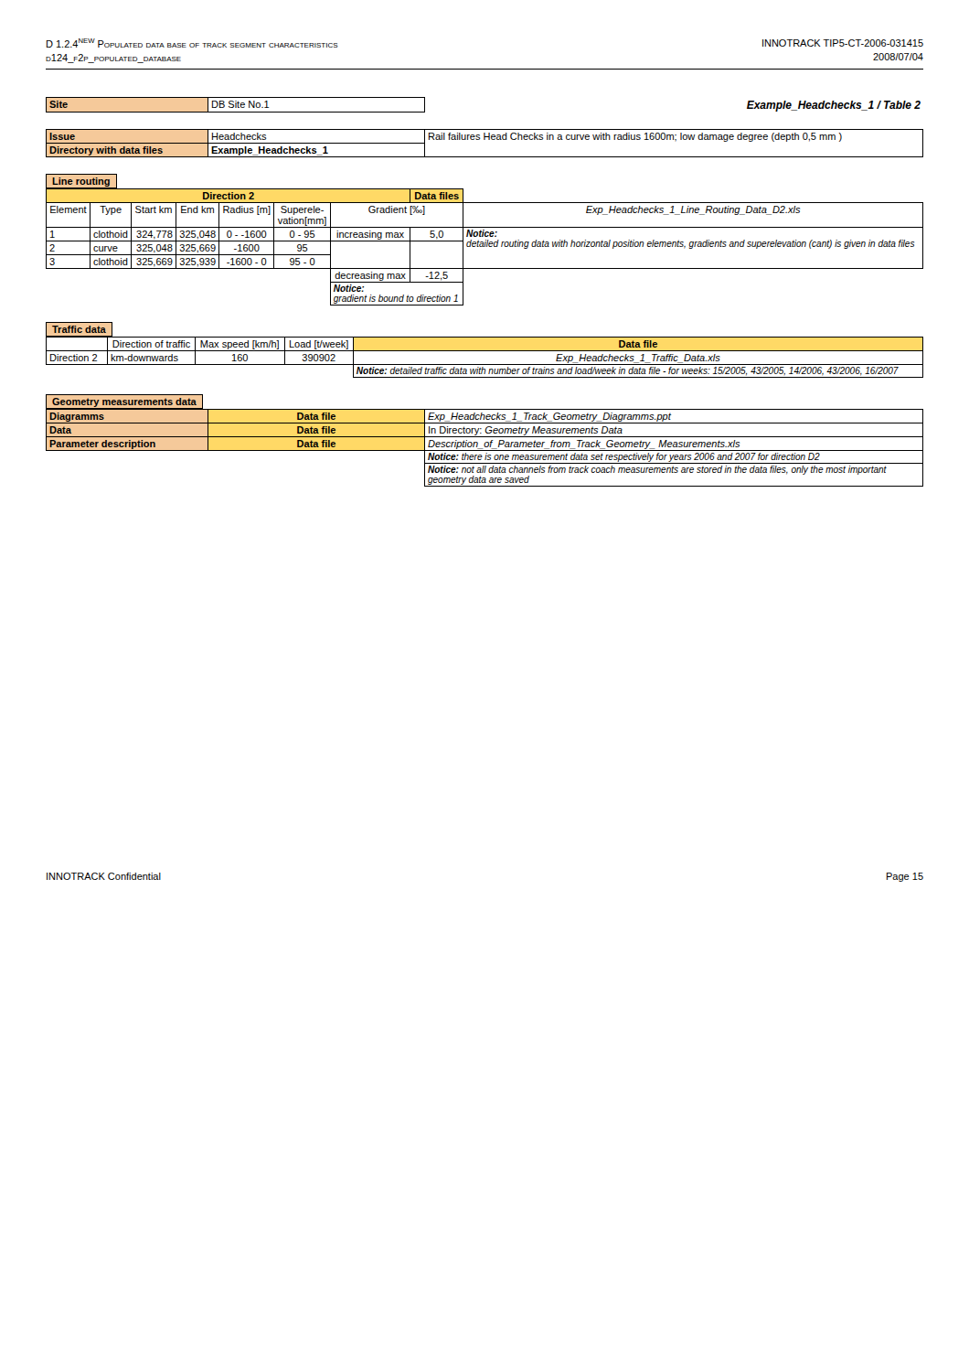D 1.2.4NEW Populated data base of track segment characteristics
d124_f2p_populated_database
INNOTRACK TIP5-CT-2006-031415
2008/07/04
| Site | DB Site No.1 | | Example_Headchecks_1 / Table 2 |
| Issue | Headchecks | Rail failures Head Checks in a curve with radius 1600m; low damage degree (depth 0,5 mm ) |
| Directory with data files | Example_Headchecks_1 |
Line routing
| Direction 2 | Data files |
| Element | Type | Start km | End km | Radius [m] | Superele- vation[mm] | Gradient [‰] | Exp_Headchecks_1_Line_Routing_Data_D2.xls |
| 1 | clothoid | 324,778 | 325,048 | 0 - -1600 | 0 - 95 | increasing max | 5,0 | Notice: detailed routing data with horizontal position elements, gradients and superelevation (cant) is given in data files |
| 2 | curve | 325,048 | 325,669 | -1600 | 95 | | |
| 3 | clothoid | 325,669 | 325,939 | -1600 - 0 | 95 - 0 |
| | decreasing max | -12,5 | |
| | Notice: gradient is bound to direction 1 | |
Traffic data
| | Direction of traffic | Max speed [km/h] | Load [t/week] | Data file |
| Direction 2 | km-downwards | 160 | 390902 | Exp_Headchecks_1_Traffic_Data.xls |
| | Notice: detailed traffic data with number of trains and load/week in data file - for weeks: 15/2005, 43/2005, 14/2006, 43/2006, 16/2007 |
Geometry measurements data
| Diagramms | Data file | Exp_Headchecks_1_Track_Geometry_Diagramms.ppt |
| Data | Data file | In Directory: Geometry Measurements Data |
| Parameter description | Data file | Description_of_Parameter_from_Track_Geometry_ Measurements.xls |
| | Notice: there is one measurement data set respectively for years 2006 and 2007 for direction D2 |
| | Notice: not all data channels from track coach measurements are stored in the data files, only the most important geometry data are saved |
INNOTRACK Confidential
Page 15